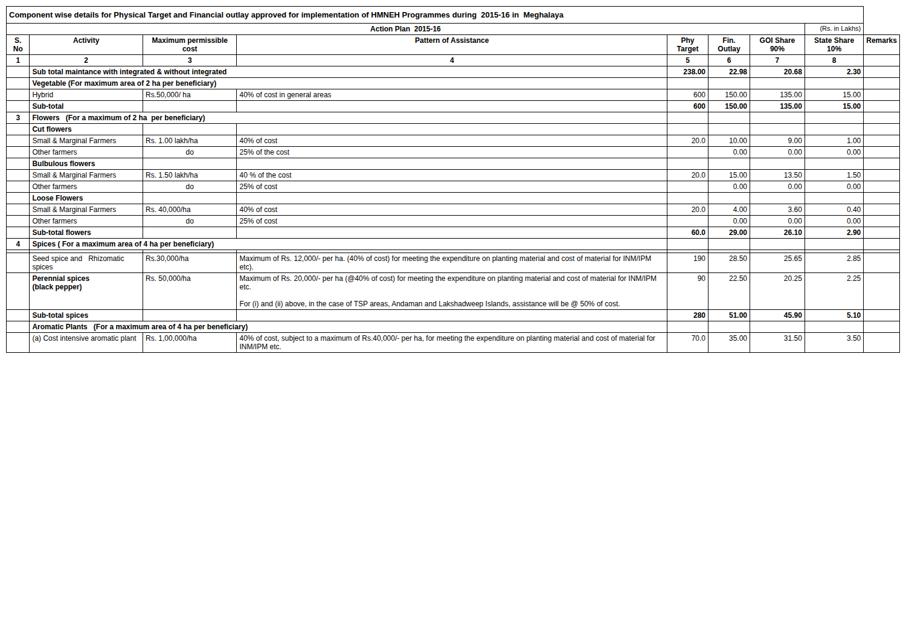| Component wise details for Physical Target and Financial outlay approved for implementation of HMNEH Programmes during 2015-16 in Meghalaya |
| Action Plan 2015-16 | (Rs. in Lakhs) |
| S. No | Activity | Maximum permissible cost | Pattern of Assistance | Phy Target | Fin. Outlay | GOI Share 90% | State Share 10% | Remarks |
| 1 | 2 | 3 | 4 | 5 | 6 | 7 | 8 | |
| | Sub total maintance with integrated & without integrated | 238.00 | 22.98 | 20.68 | 2.30 | |
| | Vegetable (For maximum area of 2 ha per beneficiary) | | | | | |
| | Hybrid | Rs.50,000/ ha | 40% of cost in general areas | 600 | 150.00 | 135.00 | 15.00 | |
| | Sub-total | | | 600 | 150.00 | 135.00 | 15.00 | |
| 3 | Flowers (For a maximum of 2 ha per beneficiary) | | | | | |
| | Cut flowers | | | | | | | |
| | Small & Marginal Farmers | Rs. 1.00 lakh/ha | 40% of cost | 20.0 | 10.00 | 9.00 | 1.00 | |
| | Other farmers | do | 25% of the cost | | 0.00 | 0.00 | 0.00 | |
| | Bulbulous flowers | | | | | | | |
| | Small & Marginal Farmers | Rs. 1.50 lakh/ha | 40 % of the cost | 20.0 | 15.00 | 13.50 | 1.50 | |
| | Other farmers | do | 25% of cost | | 0.00 | 0.00 | 0.00 | |
| | Loose Flowers | | | | | | | |
| | Small & Marginal Farmers | Rs. 40,000/ha | 40% of cost | 20.0 | 4.00 | 3.60 | 0.40 | |
| | Other farmers | do | 25% of cost | | 0.00 | 0.00 | 0.00 | |
| | Sub-total flowers | | | 60.0 | 29.00 | 26.10 | 2.90 | |
| 4 | Spices ( For a maximum area of 4 ha per beneficiary) | | | | | |
| | Seed spice and Rhizomatic spices | Rs.30,000/ha | Maximum of Rs. 12,000/- per ha. (40% of cost) for meeting the expenditure on planting material and cost of material for INM/IPM etc). | 190 | 28.50 | 25.65 | 2.85 | |
| | Perennial spices (black pepper) | Rs. 50,000/ha | Maximum of Rs. 20,000/- per ha (@40% of cost) for meeting the expenditure on planting material and cost of material for INM/IPM etc. For (i) and (ii) above, in the case of TSP areas, Andaman and Lakshadweep Islands, assistance will be @ 50% of cost. | 90 | 22.50 | 20.25 | 2.25 | |
| | Sub-total spices | | | 280 | 51.00 | 45.90 | 5.10 | |
| | Aromatic Plants (For a maximum area of 4 ha per beneficiary) | | | | | |
| | (a) Cost intensive aromatic plant | Rs. 1,00,000/ha | 40% of cost, subject to a maximum of Rs.40,000/- per ha, for meeting the expenditure on planting material and cost of material for INM/IPM etc. | 70.0 | 35.00 | 31.50 | 3.50 | |